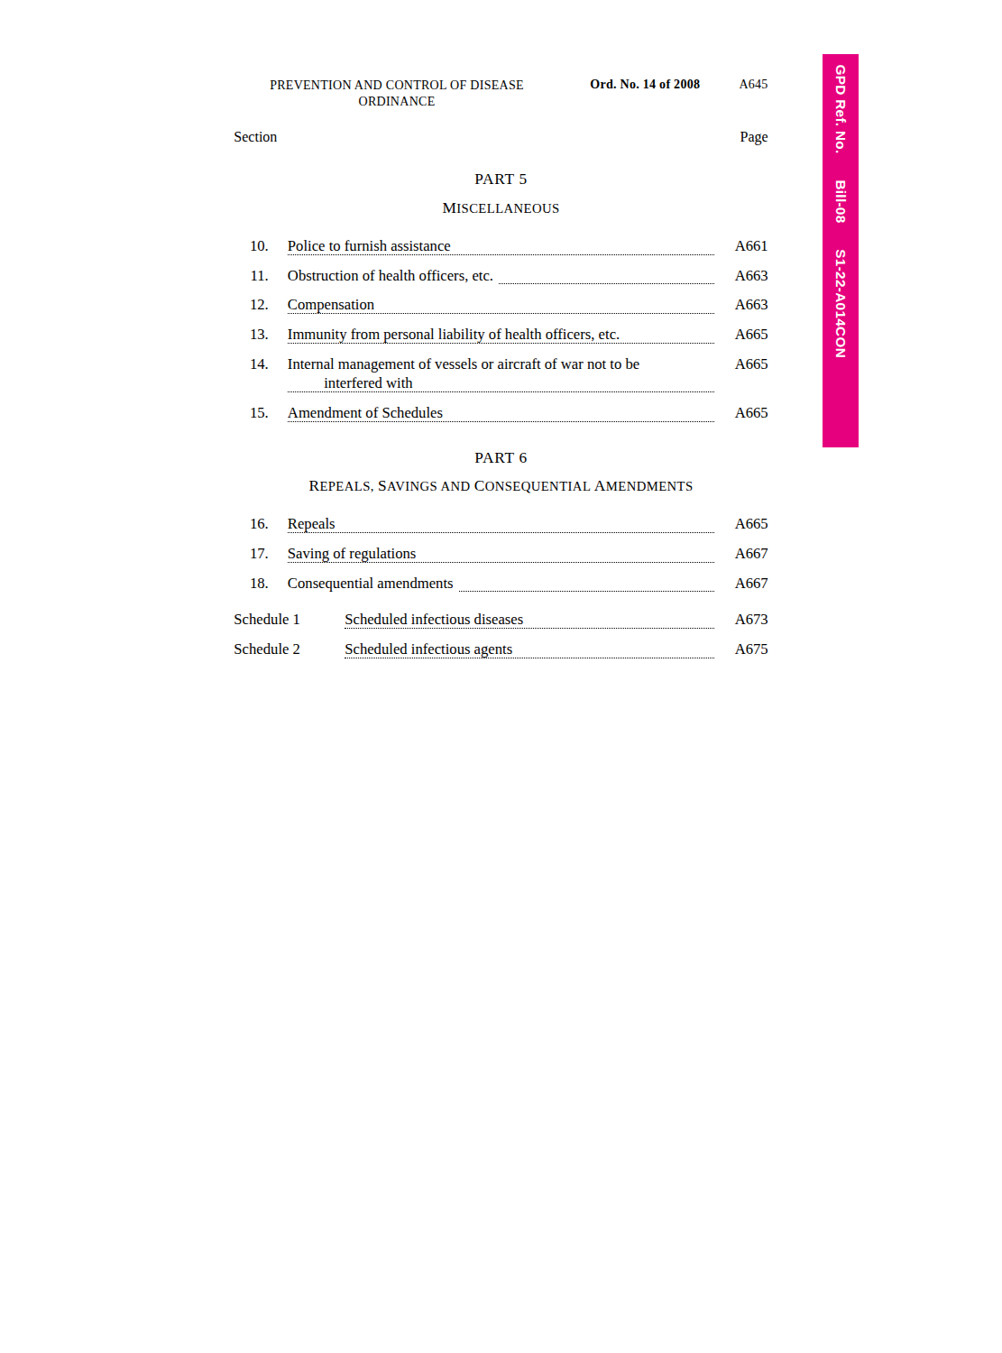GPD Ref. No. Bill-08 S1-22-A014CON
Prevention and Control of Disease
Ordinance
Ord. No. 14 of 2008
A645
Section
Page
PART 5
MISCELLANEOUS
10. Police to furnish assistance A661
11. Obstruction of health officers, etc. A663
12. Compensation A663
13. Immunity from personal liability of health officers, etc. A665
14. Internal management of vessels or aircraft of war not to be interfered with A665
15. Amendment of Schedules A665
PART 6
REPEALS, SAVINGS AND CONSEQUENTIAL AMENDMENTS
16. Repeals A665
17. Saving of regulations A667
18. Consequential amendments A667
Schedule 1 Scheduled infectious diseases A673
Schedule 2 Scheduled infectious agents A675